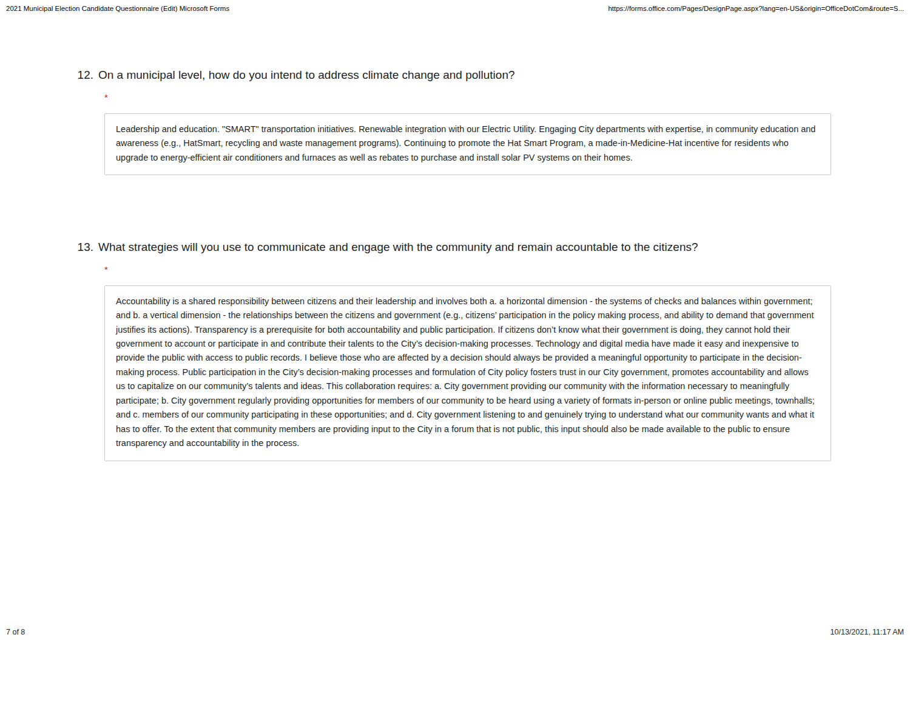2021 Municipal Election Candidate Questionnaire (Edit) Microsoft Forms
https://forms.office.com/Pages/DesignPage.aspx?lang=en-US&origin=OfficeDotCom&route=S...
12.
On a municipal level, how do you intend to address climate change and pollution?
*
Leadership and education. "SMART" transportation initiatives. Renewable integration with our Electric Utility. Engaging City departments with expertise, in community education and awareness (e.g., HatSmart, recycling and waste management programs). Continuing to promote the Hat Smart Program, a made-in-Medicine-Hat incentive for residents who upgrade to energy-efficient air conditioners and furnaces as well as rebates to purchase and install solar PV systems on their homes.
13.
What strategies will you use to communicate and engage with the community and remain accountable to the citizens?
*
Accountability is a shared responsibility between citizens and their leadership and involves both a. a horizontal dimension - the systems of checks and balances within government; and b. a vertical dimension - the relationships between the citizens and government (e.g., citizens’ participation in the policy making process, and ability to demand that government justifies its actions). Transparency is a prerequisite for both accountability and public participation. If citizens don’t know what their government is doing, they cannot hold their government to account or participate in and contribute their talents to the City’s decision-making processes. Technology and digital media have made it easy and inexpensive to provide the public with access to public records. I believe those who are affected by a decision should always be provided a meaningful opportunity to participate in the decision-making process. Public participation in the City’s decision-making processes and formulation of City policy fosters trust in our City government, promotes accountability and allows us to capitalize on our community’s talents and ideas. This collaboration requires: a. City government providing our community with the information necessary to meaningfully participate; b. City government regularly providing opportunities for members of our community to be heard using a variety of formats in-person or online public meetings, townhalls; and c. members of our community participating in these opportunities; and d. City government listening to and genuinely trying to understand what our community wants and what it has to offer. To the extent that community members are providing input to the City in a forum that is not public, this input should also be made available to the public to ensure transparency and accountability in the process.
7 of 8
10/13/2021, 11:17 AM